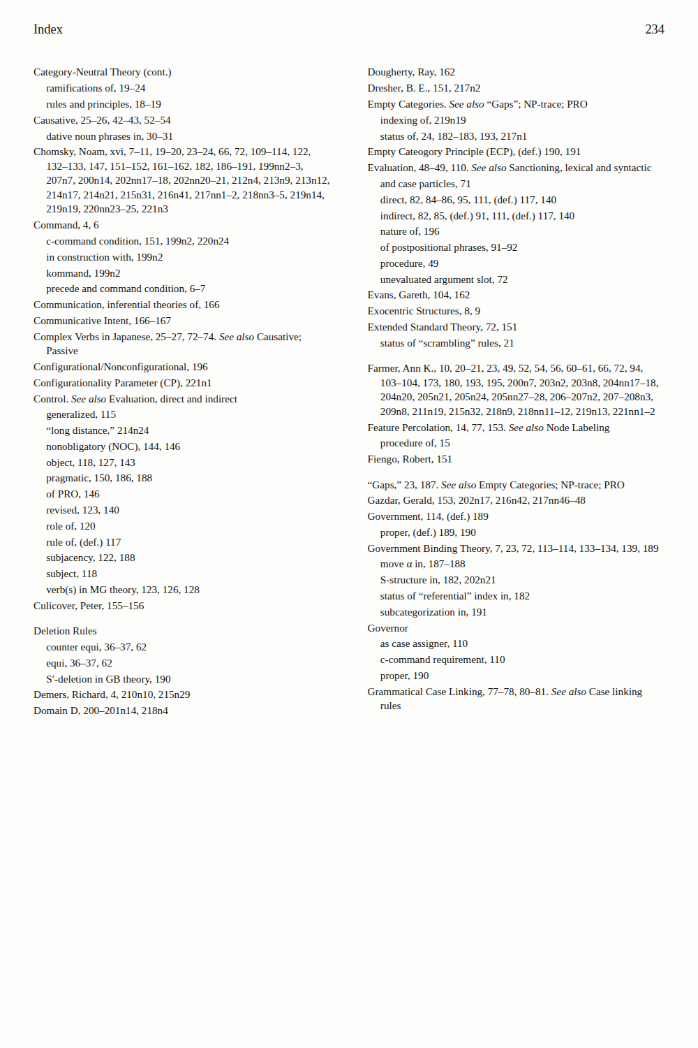Index 234
Category-Neutral Theory (cont.)
ramifications of, 19–24
rules and principles, 18–19
Causative, 25–26, 42–43, 52–54
dative noun phrases in, 30–31
Chomsky, Noam, xvi, 7–11, 19–20, 23–24, 66, 72, 109–114, 122, 132–133, 147, 151–152, 161–162, 182, 186–191, 199nn2–3, 207n7, 200n14, 202nn17–18, 202nn20–21, 212n4, 213n9, 213n12, 214n17, 214n21, 215n31, 216n41, 217nn1–2, 218nn3–5, 219n14, 219n19, 220nn23–25, 221n3
Command, 4, 6
c-command condition, 151, 199n2, 220n24
in construction with, 199n2
kommand, 199n2
precede and command condition, 6–7
Communication, inferential theories of, 166
Communicative Intent, 166–167
Complex Verbs in Japanese, 25–27, 72–74. See also Causative; Passive
Configurational/Nonconfigurational, 196
Configurationality Parameter (CP), 221n1
Control. See also Evaluation, direct and indirect
generalized, 115
“long distance,” 214n24
nonobligatory (NOC), 144, 146
object, 118, 127, 143
pragmatic, 150, 186, 188
of PRO, 146
revised, 123, 140
role of, 120
rule of, (def.) 117
subjacency, 122, 188
subject, 118
verb(s) in MG theory, 123, 126, 128
Culicover, Peter, 155–156
Deletion Rules
counter equi, 36–37, 62
equi, 36–37, 62
S′-deletion in GB theory, 190
Demers, Richard, 4, 210n10, 215n29
Domain D, 200–201n14, 218n4
Dougherty, Ray, 162
Dresher, B. E., 151, 217n2
Empty Categories. See also “Gaps”; NP-trace; PRO
indexing of, 219n19
status of, 24, 182–183, 193, 217n1
Empty Cateogory Principle (ECP), (def.) 190, 191
Evaluation, 48–49, 110. See also Sanctioning, lexical and syntactic
and case particles, 71
direct, 82, 84–86, 95, 111, (def.) 117, 140
indirect, 82, 85, (def.) 91, 111, (def.) 117, 140
nature of, 196
of postpositional phrases, 91–92
procedure, 49
unevaluated argument slot, 72
Evans, Gareth, 104, 162
Exocentric Structures, 8, 9
Extended Standard Theory, 72, 151
status of “scrambling” rules, 21
Farmer, Ann K., 10, 20–21, 23, 49, 52, 54, 56, 60–61, 66, 72, 94, 103–104, 173, 180, 193, 195, 200n7, 203n2, 203n8, 204nn17–18, 204n20, 205n21, 205n24, 205nn27–28, 206–207n2, 207–208n3, 209n8, 211n19, 215n32, 218n9, 218nn11–12, 219n13, 221nn1–2
Feature Percolation, 14, 77, 153. See also Node Labeling
procedure of, 15
Fiengo, Robert, 151
“Gaps,” 23, 187. See also Empty Categories; NP-trace; PRO
Gazdar, Gerald, 153, 202n17, 216n42, 217nn46–48
Government, 114, (def.) 189
proper, (def.) 189, 190
Government Binding Theory, 7, 23, 72, 113–114, 133–134, 139, 189
move α in, 187–188
S-structure in, 182, 202n21
status of “referential” index in, 182
subcategorization in, 191
Governor
as case assigner, 110
c-command requirement, 110
proper, 190
Grammatical Case Linking, 77–78, 80–81. See also Case linking rules